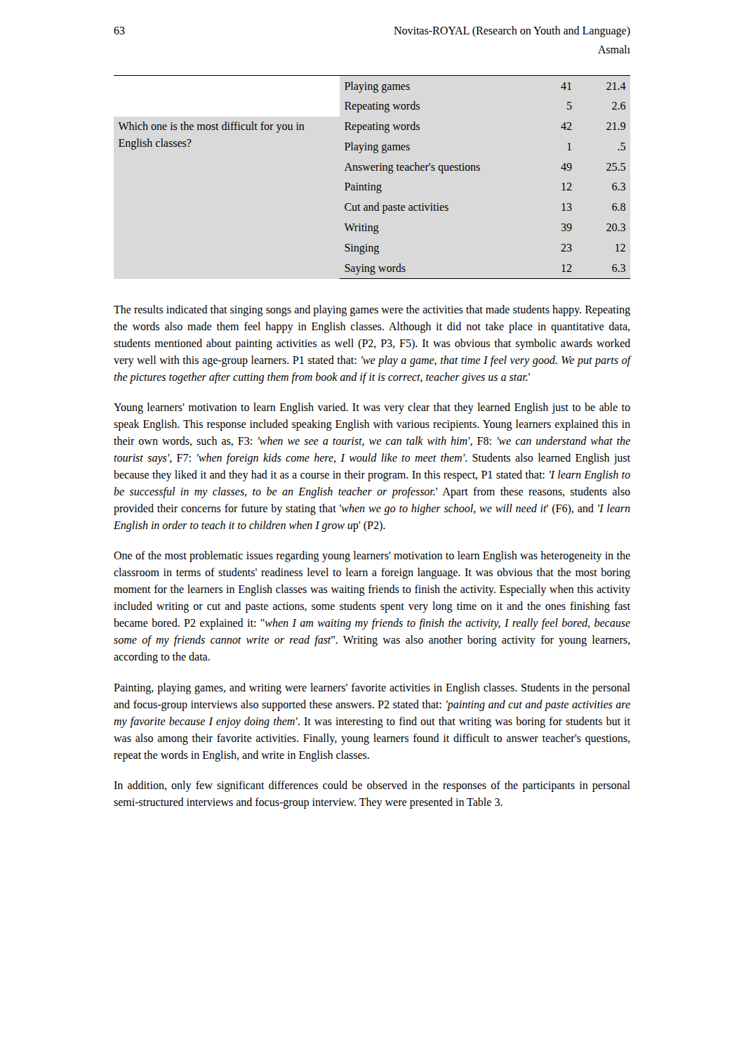63 Novitas-ROYAL (Research on Youth and Language)
Asmalı
| | Playing games | 41 | 21.4 |
| | Repeating words | 5 | 2.6 |
| Which one is the most difficult for you in English classes? | Repeating words | 42 | 21.9 |
| Playing games | 1 | .5 |
| Answering teacher's questions | 49 | 25.5 |
| Painting | 12 | 6.3 |
| Cut and paste activities | 13 | 6.8 |
| Writing | 39 | 20.3 |
| Singing | 23 | 12 |
| Saying words | 12 | 6.3 |
The results indicated that singing songs and playing games were the activities that made students happy. Repeating the words also made them feel happy in English classes. Although it did not take place in quantitative data, students mentioned about painting activities as well (P2, P3, F5). It was obvious that symbolic awards worked very well with this age-group learners. P1 stated that: 'we play a game, that time I feel very good. We put parts of the pictures together after cutting them from book and if it is correct, teacher gives us a star.'
Young learners' motivation to learn English varied. It was very clear that they learned English just to be able to speak English. This response included speaking English with various recipients. Young learners explained this in their own words, such as, F3: 'when we see a tourist, we can talk with him', F8: 'we can understand what the tourist says', F7: 'when foreign kids come here, I would like to meet them'. Students also learned English just because they liked it and they had it as a course in their program. In this respect, P1 stated that: 'I learn English to be successful in my classes, to be an English teacher or professor.' Apart from these reasons, students also provided their concerns for future by stating that 'when we go to higher school, we will need it' (F6), and 'I learn English in order to teach it to children when I grow up' (P2).
One of the most problematic issues regarding young learners' motivation to learn English was heterogeneity in the classroom in terms of students' readiness level to learn a foreign language. It was obvious that the most boring moment for the learners in English classes was waiting friends to finish the activity. Especially when this activity included writing or cut and paste actions, some students spent very long time on it and the ones finishing fast became bored. P2 explained it: "when I am waiting my friends to finish the activity, I really feel bored, because some of my friends cannot write or read fast". Writing was also another boring activity for young learners, according to the data.
Painting, playing games, and writing were learners' favorite activities in English classes. Students in the personal and focus-group interviews also supported these answers. P2 stated that: 'painting and cut and paste activities are my favorite because I enjoy doing them'. It was interesting to find out that writing was boring for students but it was also among their favorite activities. Finally, young learners found it difficult to answer teacher's questions, repeat the words in English, and write in English classes.
In addition, only few significant differences could be observed in the responses of the participants in personal semi-structured interviews and focus-group interview. They were presented in Table 3.